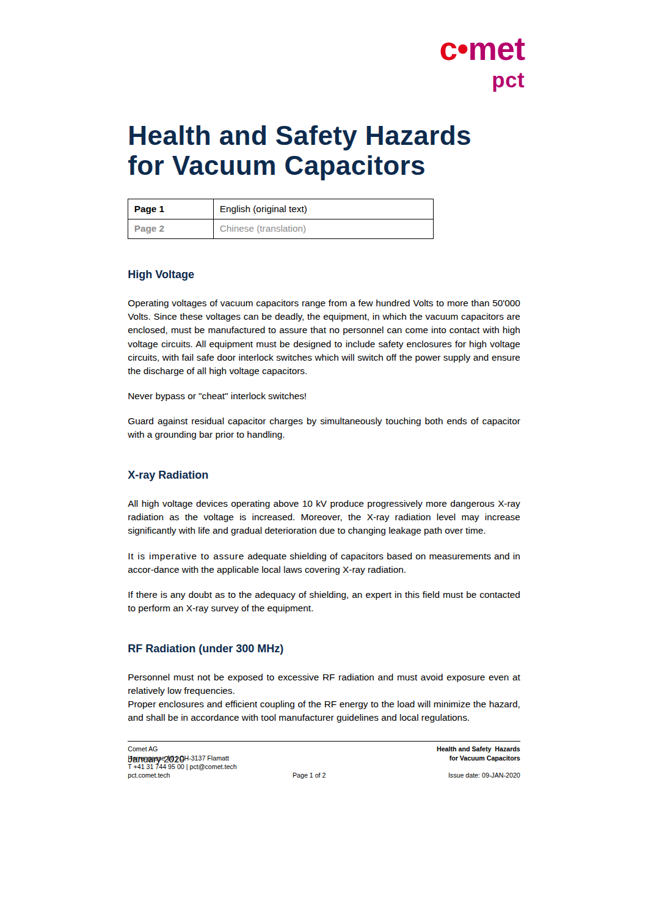c•met
pct
Health and Safety Hazards
for Vacuum Capacitors
| Page 1 | English (original text) |
| Page 2 | Chinese (translation) |
High Voltage
Operating voltages of vacuum capacitors range from a few hundred Volts to more than 50'000 Volts. Since these voltages can be deadly, the equipment, in which the vacuum capacitors are enclosed, must be manufactured to assure that no personnel can come into contact with high voltage circuits. All equipment must be designed to include safety enclosures for high voltage circuits, with fail safe door interlock switches which will switch off the power supply and ensure the discharge of all high voltage capacitors.
Never bypass or "cheat" interlock switches!
Guard against residual capacitor charges by simultaneously touching both ends of capacitor with a grounding bar prior to handling.
X-ray Radiation
All high voltage devices operating above 10 kV produce progressively more dangerous X-ray radiation as the voltage is increased. Moreover, the X-ray radiation level may increase significantly with life and gradual deterioration due to changing leakage path over time.
It is imperative to assure adequate shielding of capacitors based on measurements and in accor-dance with the applicable local laws covering X-ray radiation.
If there is any doubt as to the adequacy of shielding, an expert in this field must be contacted to perform an X-ray survey of the equipment.
RF Radiation (under 300 MHz)
Personnel must not be exposed to excessive RF radiation and must avoid exposure even at relatively low frequencies.
Proper enclosures and efficient coupling of the RF energy to the load will minimize the hazard, and shall be in accordance with tool manufacturer guidelines and local regulations.
January 2020
Comet AG
Herrengasse 10 | CH-3137 Flamatt
T +41 31 744 95 00 | pct@comet.tech
Health and Safety Hazards
for Vacuum Capacitors
pct.comet.tech
Page 1 of 2
Issue date: 09-JAN-2020